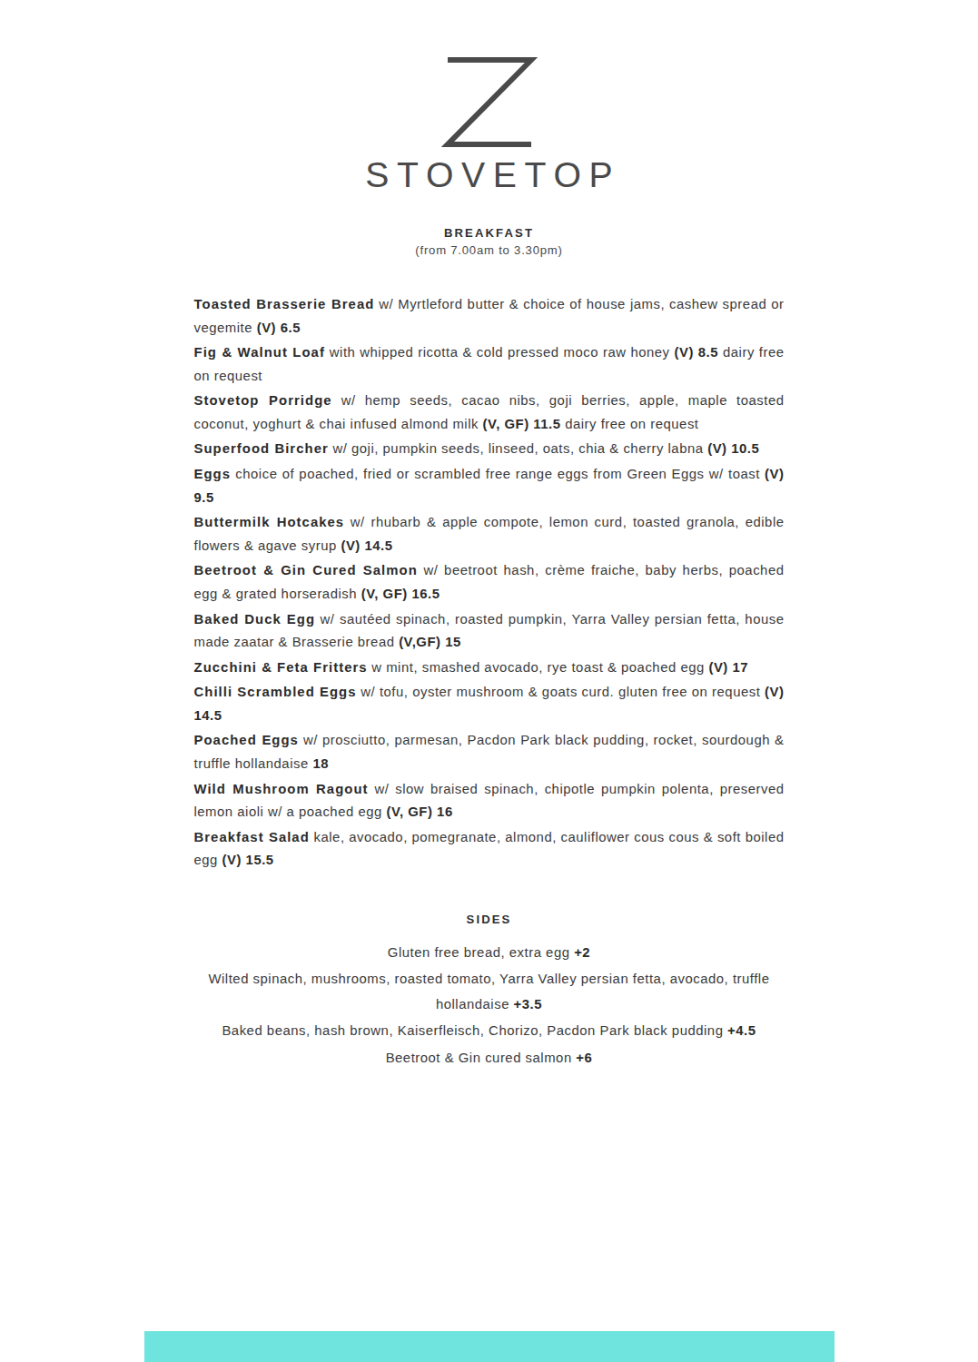STOVETOP
BREAKFAST
(from 7.00am to 3.30pm)
Toasted Brasserie Bread w/ Myrtleford butter & choice of house jams, cashew spread or vegemite (V) 6.5
Fig & Walnut Loaf with whipped ricotta & cold pressed moco raw honey (V) 8.5 dairy free on request
Stovetop Porridge w/ hemp seeds, cacao nibs, goji berries, apple, maple toasted coconut, yoghurt & chai infused almond milk (V, GF) 11.5 dairy free on request
Superfood Bircher w/ goji, pumpkin seeds, linseed, oats, chia & cherry labna (V) 10.5
Eggs choice of poached, fried or scrambled free range eggs from Green Eggs w/ toast (V) 9.5
Buttermilk Hotcakes w/ rhubarb & apple compote, lemon curd, toasted granola, edible flowers & agave syrup (V) 14.5
Beetroot & Gin Cured Salmon w/ beetroot hash, crème fraiche, baby herbs, poached egg & grated horseradish (V, GF) 16.5
Baked Duck Egg w/ sautéed spinach, roasted pumpkin, Yarra Valley persian fetta, house made zaatar & Brasserie bread (V,GF) 15
Zucchini & Feta Fritters w mint, smashed avocado, rye toast & poached egg (V) 17
Chilli Scrambled Eggs w/ tofu, oyster mushroom & goats curd. gluten free on request (V) 14.5
Poached Eggs w/ prosciutto, parmesan, Pacdon Park black pudding, rocket, sourdough & truffle hollandaise 18
Wild Mushroom Ragout w/ slow braised spinach, chipotle pumpkin polenta, preserved lemon aioli w/ a poached egg (V, GF) 16
Breakfast Salad kale, avocado, pomegranate, almond, cauliflower cous cous & soft boiled egg (V) 15.5
SIDES
Gluten free bread, extra egg +2
Wilted spinach, mushrooms, roasted tomato, Yarra Valley persian fetta, avocado, truffle hollandaise +3.5
Baked beans, hash brown, Kaiserfleisch, Chorizo, Pacdon Park black pudding +4.5
Beetroot & Gin cured salmon +6